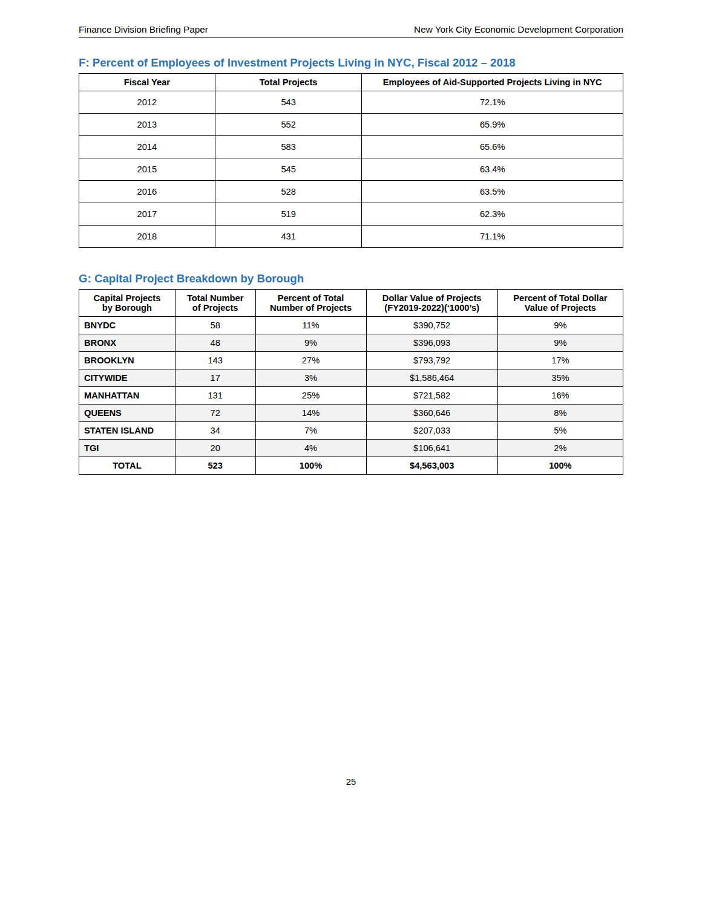Finance Division Briefing Paper
New York City Economic Development Corporation
F: Percent of Employees of Investment Projects Living in NYC, Fiscal 2012 – 2018
| Fiscal Year | Total Projects | Employees of Aid-Supported Projects Living in NYC |
| --- | --- | --- |
| 2012 | 543 | 72.1% |
| 2013 | 552 | 65.9% |
| 2014 | 583 | 65.6% |
| 2015 | 545 | 63.4% |
| 2016 | 528 | 63.5% |
| 2017 | 519 | 62.3% |
| 2018 | 431 | 71.1% |
G: Capital Project Breakdown by Borough
| Capital Projects by Borough | Total Number of Projects | Percent of Total Number of Projects | Dollar Value of Projects (FY2019-2022)(‘1000’s) | Percent of Total Dollar Value of Projects |
| --- | --- | --- | --- | --- |
| BNYDC | 58 | 11% | $390,752 | 9% |
| BRONX | 48 | 9% | $396,093 | 9% |
| BROOKLYN | 143 | 27% | $793,792 | 17% |
| CITYWIDE | 17 | 3% | $1,586,464 | 35% |
| MANHATTAN | 131 | 25% | $721,582 | 16% |
| QUEENS | 72 | 14% | $360,646 | 8% |
| STATEN ISLAND | 34 | 7% | $207,033 | 5% |
| TGI | 20 | 4% | $106,641 | 2% |
| TOTAL | 523 | 100% | $4,563,003 | 100% |
25